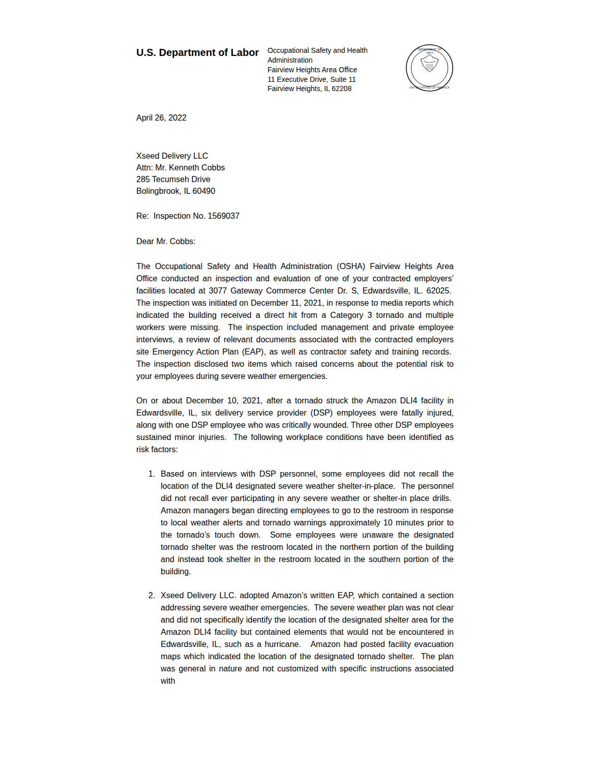U.S. Department of Labor
Occupational Safety and Health Administration
Fairview Heights Area Office
11 Executive Drive, Suite 11
Fairview Heights, IL 62208
DEPARTMENT OF UNITED STATES OF AMERICA LABOR
April 26, 2022
Xseed Delivery LLC
Attn: Mr. Kenneth Cobbs
285 Tecumseh Drive
Bolingbrook, IL 60490
Re: Inspection No. 1569037
Dear Mr. Cobbs:
The Occupational Safety and Health Administration (OSHA) Fairview Heights Area Office conducted an inspection and evaluation of one of your contracted employers’ facilities located at 3077 Gateway Commerce Center Dr. S, Edwardsville, IL. 62025. The inspection was initiated on December 11, 2021, in response to media reports which indicated the building received a direct hit from a Category 3 tornado and multiple workers were missing. The inspection included management and private employee interviews, a review of relevant documents associated with the contracted employers site Emergency Action Plan (EAP), as well as contractor safety and training records. The inspection disclosed two items which raised concerns about the potential risk to your employees during severe weather emergencies.
On or about December 10, 2021, after a tornado struck the Amazon DLI4 facility in Edwardsville, IL, six delivery service provider (DSP) employees were fatally injured, along with one DSP employee who was critically wounded. Three other DSP employees sustained minor injuries. The following workplace conditions have been identified as risk factors:
Based on interviews with DSP personnel, some employees did not recall the location of the DLI4 designated severe weather shelter-in-place. The personnel did not recall ever participating in any severe weather or shelter-in place drills. Amazon managers began directing employees to go to the restroom in response to local weather alerts and tornado warnings approximately 10 minutes prior to the tornado’s touch down. Some employees were unaware the designated tornado shelter was the restroom located in the northern portion of the building and instead took shelter in the restroom located in the southern portion of the building.
Xseed Delivery LLC. adopted Amazon’s written EAP, which contained a section addressing severe weather emergencies. The severe weather plan was not clear and did not specifically identify the location of the designated shelter area for the Amazon DLI4 facility but contained elements that would not be encountered in Edwardsville, IL, such as a hurricane. Amazon had posted facility evacuation maps which indicated the location of the designated tornado shelter. The plan was general in nature and not customized with specific instructions associated with